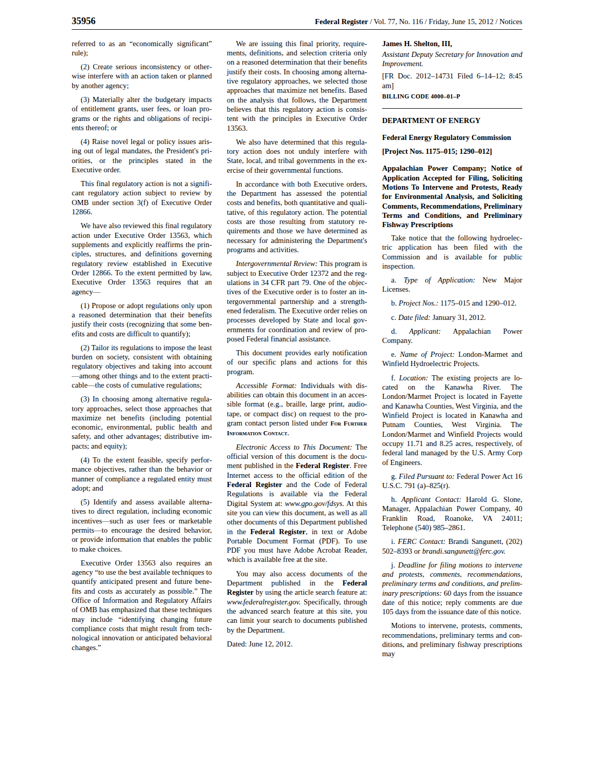35956 Federal Register / Vol. 77, No. 116 / Friday, June 15, 2012 / Notices
referred to as an “economically significant” rule);
(2) Create serious inconsistency or otherwise interfere with an action taken or planned by another agency;
(3) Materially alter the budgetary impacts of entitlement grants, user fees, or loan programs or the rights and obligations of recipients thereof; or
(4) Raise novel legal or policy issues arising out of legal mandates, the President's priorities, or the principles stated in the Executive order.
This final regulatory action is not a significant regulatory action subject to review by OMB under section 3(f) of Executive Order 12866.
We have also reviewed this final regulatory action under Executive Order 13563, which supplements and explicitly reaffirms the principles, structures, and definitions governing regulatory review established in Executive Order 12866. To the extent permitted by law, Executive Order 13563 requires that an agency—
(1) Propose or adopt regulations only upon a reasoned determination that their benefits justify their costs (recognizing that some benefits and costs are difficult to quantify);
(2) Tailor its regulations to impose the least burden on society, consistent with obtaining regulatory objectives and taking into account—among other things and to the extent practicable—the costs of cumulative regulations;
(3) In choosing among alternative regulatory approaches, select those approaches that maximize net benefits (including potential economic, environmental, public health and safety, and other advantages; distributive impacts; and equity);
(4) To the extent feasible, specify performance objectives, rather than the behavior or manner of compliance a regulated entity must adopt; and
(5) Identify and assess available alternatives to direct regulation, including economic incentives—such as user fees or marketable permits—to encourage the desired behavior, or provide information that enables the public to make choices.
Executive Order 13563 also requires an agency “to use the best available techniques to quantify anticipated present and future benefits and costs as accurately as possible.” The Office of Information and Regulatory Affairs of OMB has emphasized that these techniques may include “identifying changing future compliance costs that might result from technological innovation or anticipated behavioral changes.”
We are issuing this final priority, requirements, definitions, and selection criteria only on a reasoned determination that their benefits justify their costs. In choosing among alternative regulatory approaches, we selected those approaches that maximize net benefits. Based on the analysis that follows, the Department believes that this regulatory action is consistent with the principles in Executive Order 13563.
We also have determined that this regulatory action does not unduly interfere with State, local, and tribal governments in the exercise of their governmental functions.
In accordance with both Executive orders, the Department has assessed the potential costs and benefits, both quantitative and qualitative, of this regulatory action. The potential costs are those resulting from statutory requirements and those we have determined as necessary for administering the Department's programs and activities.
Intergovernmental Review: This program is subject to Executive Order 12372 and the regulations in 34 CFR part 79. One of the objectives of the Executive order is to foster an intergovernmental partnership and a strengthened federalism. The Executive order relies on processes developed by State and local governments for coordination and review of proposed Federal financial assistance.
This document provides early notification of our specific plans and actions for this program.
Accessible Format: Individuals with disabilities can obtain this document in an accessible format (e.g., braille, large print, audiotape, or compact disc) on request to the program contact person listed under For Further Information Contact.
Electronic Access to This Document: The official version of this document is the document published in the Federal Register. Free Internet access to the official edition of the Federal Register and the Code of Federal Regulations is available via the Federal Digital System at: www.gpo.gov/fdsys. At this site you can view this document, as well as all other documents of this Department published in the Federal Register, in text or Adobe Portable Document Format (PDF). To use PDF you must have Adobe Acrobat Reader, which is available free at the site.
You may also access documents of the Department published in the Federal Register by using the article search feature at: www.federalregister.gov. Specifically, through the advanced search feature at this site, you can limit your search to documents published by the Department.
Dated: June 12, 2012.
James H. Shelton, III,
Assistant Deputy Secretary for Innovation and Improvement.
[FR Doc. 2012–14731 Filed 6–14–12; 8:45 am]
BILLING CODE 4000–01–P
DEPARTMENT OF ENERGY
Federal Energy Regulatory Commission
[Project Nos. 1175–015; 1290–012]
Appalachian Power Company; Notice of Application Accepted for Filing, Soliciting Motions To Intervene and Protests, Ready for Environmental Analysis, and Soliciting Comments, Recommendations, Preliminary Terms and Conditions, and Preliminary Fishway Prescriptions
Take notice that the following hydroelectric application has been filed with the Commission and is available for public inspection.
a. Type of Application: New Major Licenses.
b. Project Nos.: 1175–015 and 1290–012.
c. Date filed: January 31, 2012.
d. Applicant: Appalachian Power Company.
e. Name of Project: London-Marmet and Winfield Hydroelectric Projects.
f. Location: The existing projects are located on the Kanawha River. The London/Marmet Project is located in Fayette and Kanawha Counties, West Virginia, and the Winfield Project is located in Kanawha and Putnam Counties, West Virginia. The London/Marmet and Winfield Projects would occupy 11.71 and 8.25 acres, respectively, of federal land managed by the U.S. Army Corp of Engineers.
g. Filed Pursuant to: Federal Power Act 16 U.S.C. 791 (a)–825(r).
h. Applicant Contact: Harold G. Slone, Manager, Appalachian Power Company, 40 Franklin Road, Roanoke, VA 24011; Telephone (540) 985–2861.
i. FERC Contact: Brandi Sangunett, (202) 502–8393 or brandi.sangunett@ferc.gov.
j. Deadline for filing motions to intervene and protests, comments, recommendations, preliminary terms and conditions, and preliminary prescriptions: 60 days from the issuance date of this notice; reply comments are due 105 days from the issuance date of this notice.
Motions to intervene, protests, comments, recommendations, preliminary terms and conditions, and preliminary fishway prescriptions may